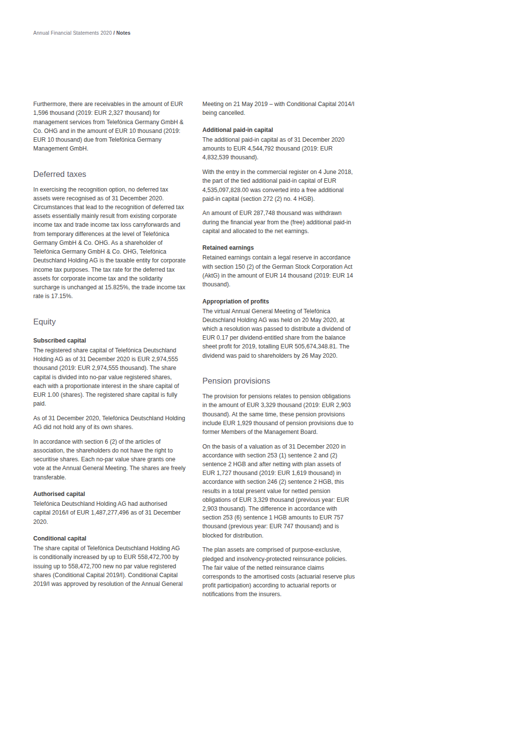Annual Financial Statements 2020 / Notes
Furthermore, there are receivables in the amount of EUR 1,596 thousand (2019: EUR 2,327 thousand) for management services from Telefónica Germany GmbH & Co. OHG and in the amount of EUR 10 thousand (2019: EUR 10 thousand) due from Telefónica Germany Management GmbH.
Deferred taxes
In exercising the recognition option, no deferred tax assets were recognised as of 31 December 2020. Circumstances that lead to the recognition of deferred tax assets essentially mainly result from existing corporate income tax and trade income tax loss carryforwards and from temporary differences at the level of Telefónica Germany GmbH & Co. OHG. As a shareholder of Telefónica Germany GmbH & Co. OHG, Telefónica Deutschland Holding AG is the taxable entity for corporate income tax purposes. The tax rate for the deferred tax assets for corporate income tax and the solidarity surcharge is unchanged at 15.825%, the trade income tax rate is 17.15%.
Equity
Subscribed capital
The registered share capital of Telefónica Deutschland Holding AG as of 31 December 2020 is EUR 2,974,555 thousand (2019: EUR 2,974,555 thousand). The share capital is divided into no-par value registered shares, each with a proportionate interest in the share capital of EUR 1.00 (shares). The registered share capital is fully paid.
As of 31 December 2020, Telefónica Deutschland Holding AG did not hold any of its own shares.
In accordance with section 6 (2) of the articles of association, the shareholders do not have the right to securitise shares. Each no-par value share grants one vote at the Annual General Meeting. The shares are freely transferable.
Authorised capital
Telefónica Deutschland Holding AG had authorised capital 2016/I of EUR 1,487,277,496 as of 31 December 2020.
Conditional capital
The share capital of Telefónica Deutschland Holding AG is conditionally increased by up to EUR 558,472,700 by issuing up to 558,472,700 new no par value registered shares (Conditional Capital 2019/I). Conditional Capital 2019/I was approved by resolution of the Annual General Meeting on 21 May 2019 – with Conditional Capital 2014/I being cancelled.
Additional paid-in capital
The additional paid-in capital as of 31 December 2020 amounts to EUR 4,544,792 thousand (2019: EUR 4,832,539 thousand).
With the entry in the commercial register on 4 June 2018, the part of the tied additional paid-in capital of EUR 4,535,097,828.00 was converted into a free additional paid-in capital (section 272 (2) no. 4 HGB).
An amount of EUR 287,748 thousand was withdrawn during the financial year from the (free) additional paid-in capital and allocated to the net earnings.
Retained earnings
Retained earnings contain a legal reserve in accordance with section 150 (2) of the German Stock Corporation Act (AktG) in the amount of EUR 14 thousand (2019: EUR 14 thousand).
Appropriation of profits
The virtual Annual General Meeting of Telefónica Deutschland Holding AG was held on 20 May 2020, at which a resolution was passed to distribute a dividend of EUR 0.17 per dividend-entitled share from the balance sheet profit for 2019, totalling EUR 505,674,348.81. The dividend was paid to shareholders by 26 May 2020.
Pension provisions
The provision for pensions relates to pension obligations in the amount of EUR 3,329 thousand (2019: EUR 2,903 thousand). At the same time, these pension provisions include EUR 1,929 thousand of pension provisions due to former Members of the Management Board.
On the basis of a valuation as of 31 December 2020 in accordance with section 253 (1) sentence 2 and (2) sentence 2 HGB and after netting with plan assets of EUR 1,727 thousand (2019: EUR 1,619 thousand) in accordance with section 246 (2) sentence 2 HGB, this results in a total present value for netted pension obligations of EUR 3,329 thousand (previous year: EUR 2,903 thousand). The difference in accordance with section 253 (6) sentence 1 HGB amounts to EUR 757 thousand (previous year: EUR 747 thousand) and is blocked for distribution.
The plan assets are comprised of purpose-exclusive, pledged and insolvency-protected reinsurance policies. The fair value of the netted reinsurance claims corresponds to the amortised costs (actuarial reserve plus profit participation) according to actuarial reports or notifications from the insurers.